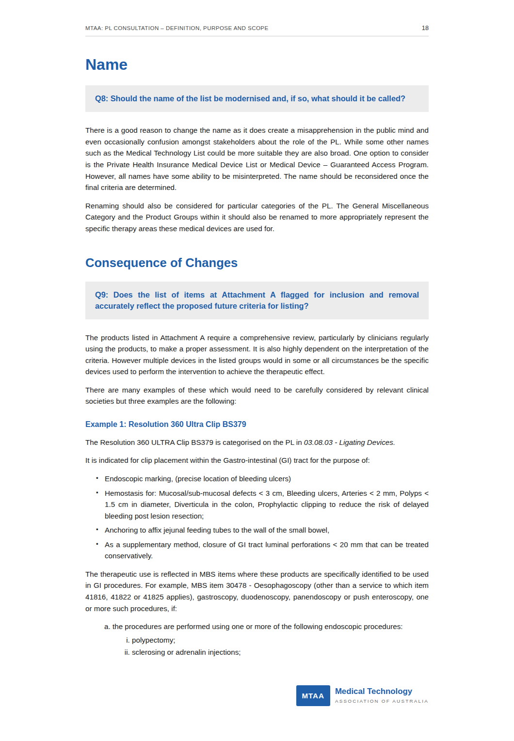MTAA: PL Consultation – Definition, Purpose and Scope 18
Name
Q8: Should the name of the list be modernised and, if so, what should it be called?
There is a good reason to change the name as it does create a misapprehension in the public mind and even occasionally confusion amongst stakeholders about the role of the PL. While some other names such as the Medical Technology List could be more suitable they are also broad. One option to consider is the Private Health Insurance Medical Device List or Medical Device – Guaranteed Access Program. However, all names have some ability to be misinterpreted. The name should be reconsidered once the final criteria are determined.
Renaming should also be considered for particular categories of the PL. The General Miscellaneous Category and the Product Groups within it should also be renamed to more appropriately represent the specific therapy areas these medical devices are used for.
Consequence of Changes
Q9: Does the list of items at Attachment A flagged for inclusion and removal accurately reflect the proposed future criteria for listing?
The products listed in Attachment A require a comprehensive review, particularly by clinicians regularly using the products, to make a proper assessment. It is also highly dependent on the interpretation of the criteria. However multiple devices in the listed groups would in some or all circumstances be the specific devices used to perform the intervention to achieve the therapeutic effect.
There are many examples of these which would need to be carefully considered by relevant clinical societies but three examples are the following:
Example 1: Resolution 360 Ultra Clip BS379
The Resolution 360 ULTRA Clip BS379 is categorised on the PL in 03.08.03 - Ligating Devices.
It is indicated for clip placement within the Gastro-intestinal (GI) tract for the purpose of:
Endoscopic marking, (precise location of bleeding ulcers)
Hemostasis for: Mucosal/sub-mucosal defects < 3 cm, Bleeding ulcers, Arteries < 2 mm, Polyps < 1.5 cm in diameter, Diverticula in the colon, Prophylactic clipping to reduce the risk of delayed bleeding post lesion resection;
Anchoring to affix jejunal feeding tubes to the wall of the small bowel,
As a supplementary method, closure of GI tract luminal perforations < 20 mm that can be treated conservatively.
The therapeutic use is reflected in MBS items where these products are specifically identified to be used in GI procedures. For example, MBS item 30478 - Oesophagoscopy (other than a service to which item 41816, 41822 or 41825 applies), gastroscopy, duodenoscopy, panendoscopy or push enteroscopy, one or more such procedures, if:
the procedures are performed using one or more of the following endoscopic procedures:
polypectomy;
sclerosing or adrenalin injections;
MTAA Medical Technology
Association of Australia